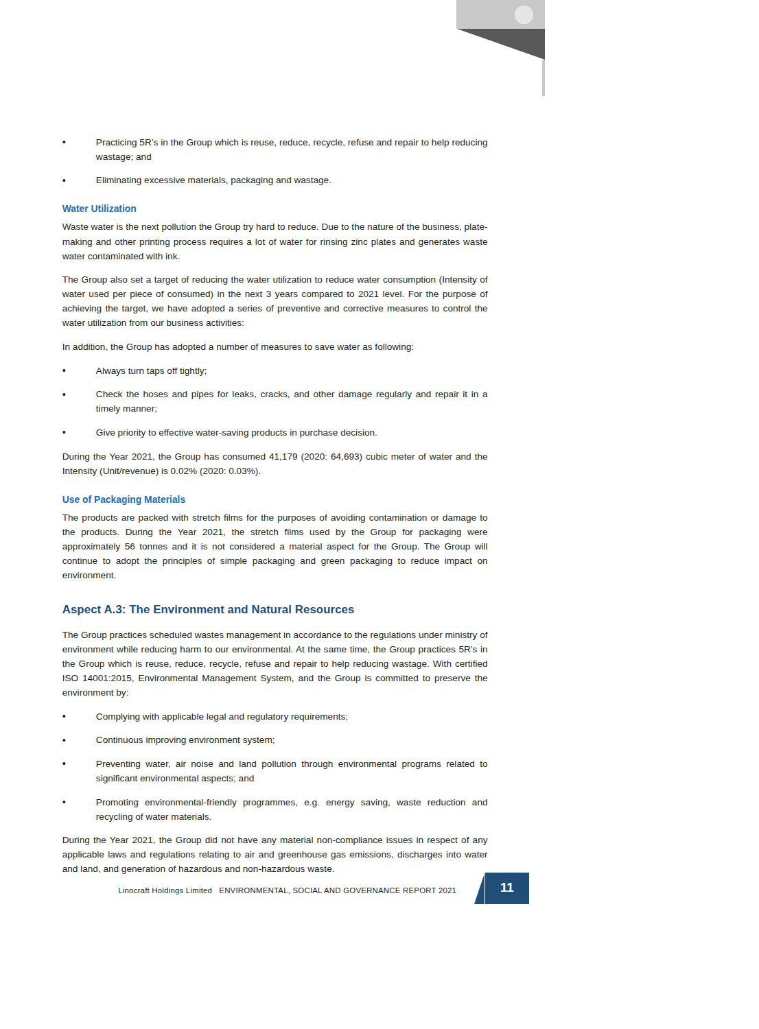Practicing 5R’s in the Group which is reuse, reduce, recycle, refuse and repair to help reducing wastage; and
Eliminating excessive materials, packaging and wastage.
Water Utilization
Waste water is the next pollution the Group try hard to reduce. Due to the nature of the business, plate-making and other printing process requires a lot of water for rinsing zinc plates and generates waste water contaminated with ink.
The Group also set a target of reducing the water utilization to reduce water consumption (Intensity of water used per piece of consumed) in the next 3 years compared to 2021 level. For the purpose of achieving the target, we have adopted a series of preventive and corrective measures to control the water utilization from our business activities:
In addition, the Group has adopted a number of measures to save water as following:
Always turn taps off tightly;
Check the hoses and pipes for leaks, cracks, and other damage regularly and repair it in a timely manner;
Give priority to effective water-saving products in purchase decision.
During the Year 2021, the Group has consumed 41,179 (2020: 64,693) cubic meter of water and the Intensity (Unit/revenue) is 0.02% (2020: 0.03%).
Use of Packaging Materials
The products are packed with stretch films for the purposes of avoiding contamination or damage to the products. During the Year 2021, the stretch films used by the Group for packaging were approximately 56 tonnes and it is not considered a material aspect for the Group. The Group will continue to adopt the principles of simple packaging and green packaging to reduce impact on environment.
Aspect A.3: The Environment and Natural Resources
The Group practices scheduled wastes management in accordance to the regulations under ministry of environment while reducing harm to our environmental. At the same time, the Group practices 5R’s in the Group which is reuse, reduce, recycle, refuse and repair to help reducing wastage. With certified ISO 14001:2015, Environmental Management System, and the Group is committed to preserve the environment by:
Complying with applicable legal and regulatory requirements;
Continuous improving environment system;
Preventing water, air noise and land pollution through environmental programs related to significant environmental aspects; and
Promoting environmental-friendly programmes, e.g. energy saving, waste reduction and recycling of water materials.
During the Year 2021, the Group did not have any material non-compliance issues in respect of any applicable laws and regulations relating to air and greenhouse gas emissions, discharges into water and land, and generation of hazardous and non-hazardous waste.
Linocraft Holdings Limited ENVIRONMENTAL, SOCIAL AND GOVERNANCE REPORT 2021
11